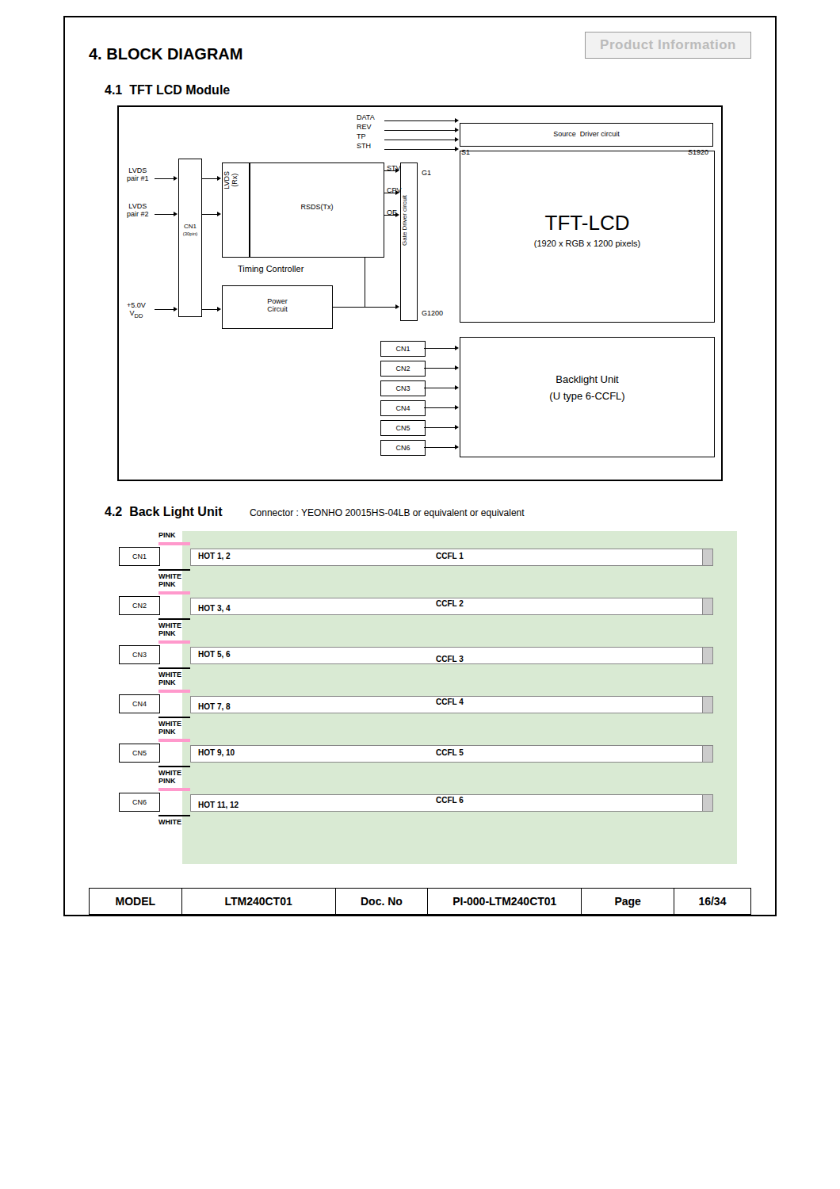Product Information
4. BLOCK DIAGRAM
4.1 TFT LCD Module
LVDS
pair #1
LVDS
pair #2
+5.0V
VDD
CN1
(30pin)
LVDS
(Rx)
RSDS(Tx)
Timing Controller
Power
Circuit
Gate Driver circuit
Source Driver circuit
TFT-LCD
(1920 x RGB x 1200 pixels)
Backlight Unit
(U type 6-CCFL)
DATA
REV
TP
STH
STV
CPV
OE
G1
G1200
S1
S1920
CN1
CN2
CN3
CN4
CN5
CN6
4.2 Back Light Unit Connector : YEONHO 20015HS-04LB or equivalent or equivalent
PINK
CN1
HOT 1, 2
CCFL 1
WHITE
PINK
CN2
HOT 3, 4
CCFL 2
WHITE
PINK
CN3
HOT 5, 6
CCFL 3
WHITE
PINK
CN4
HOT 7, 8
CCFL 4
WHITE
PINK
CN5
HOT 9, 10
CCFL 5
WHITE
PINK
CN6
HOT 11, 12
CCFL 6
WHITE
| MODEL | LTM240CT01 | Doc. No | PI-000-LTM240CT01 | Page | 16/34 |